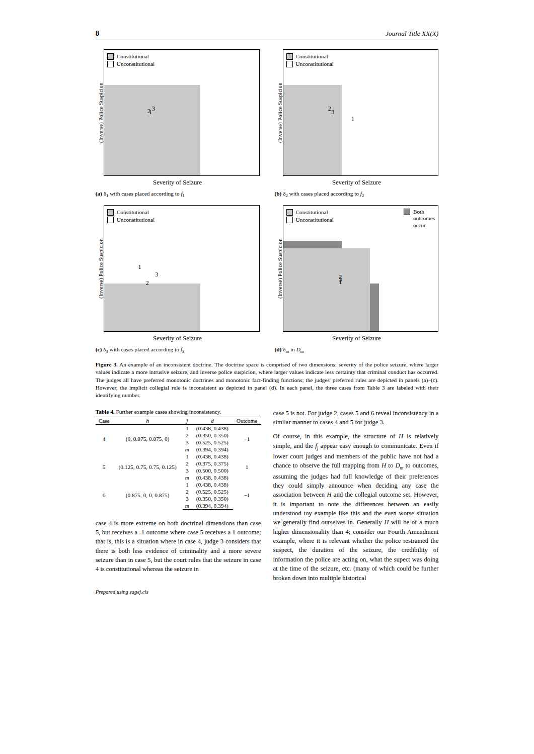8 Journal Title XX(X)
(Inverse) Police Suspicion
Constitutional
Unconstitutional
2
3
1
Severity of Seizure
(a) δ1 with cases placed according to f1
(Inverse) Police Suspicion
Constitutional
Unconstitutional
2
3
1
Severity of Seizure
(b) δ2 with cases placed according to f2
(Inverse) Police Suspicion
Constitutional
Unconstitutional
1
3
2
Severity of Seizure
(c) δ3 with cases placed according to f3
(Inverse) Police Suspicion
Constitutional
Unconstitutional
Both
outcomes
occur
2
3
1
Severity of Seizure
(d) δm in Dm
Figure 3. An example of an inconsistent doctrine. The doctrine space is comprised of two dimensions: severity of the police seizure, where larger values indicate a more intrusive seizure, and inverse police suspicion, where larger values indicate less certainty that criminal conduct has occurred. The judges all have preferred monotonic doctrines and monotonic fact-finding functions; the judges' preferred rules are depicted in panels (a)–(c). However, the implicit collegial rule is inconsistent as depicted in panel (d). In each panel, the three cases from Table 3 are labeled with their identifying number.
Table 4. Further example cases showing inconsistency.
| Case | h | j | d | Outcome |
| --- | --- | --- | --- | --- |
| 4 | (0, 0.875, 0.875, 0) | 1 | (0.438, 0.438) | −1 |
| 2 | (0.350, 0.350) |
| 3 | (0.525, 0.525) |
| m | (0.394, 0.394) |
| 5 | (0.125, 0.75, 0.75, 0.125) | 1 | (0.438, 0.438) | 1 |
| 2 | (0.375, 0.375) |
| 3 | (0.500, 0.500) |
| m | (0.438, 0.438) |
| 6 | (0.875, 0, 0, 0.875) | 1 | (0.438, 0.438) | −1 |
| 2 | (0.525, 0.525) |
| 3 | (0.350, 0.350) |
| m | (0.394, 0.394) |
case 4 is more extreme on both doctrinal dimensions than case 5, but receives a -1 outcome where case 5 receives a 1 outcome; that is, this is a situation where in case 4, judge 3 considers that there is both less evidence of criminality and a more severe seizure than in case 5, but the court rules that the seizure in case 4 is constitutional whereas the seizure in
case 5 is not. For judge 2, cases 5 and 6 reveal inconsistency in a similar manner to cases 4 and 5 for judge 3.
Of course, in this example, the structure of H is relatively simple, and the fj appear easy enough to communicate. Even if lower court judges and members of the public have not had a chance to observe the full mapping from H to Dm to outcomes, assuming the judges had full knowledge of their preferences they could simply announce when deciding any case the association between H and the collegial outcome set. However, it is important to note the differences between an easily understood toy example like this and the even worse situation we generally find ourselves in. Generally H will be of a much higher dimensionality than 4; consider our Fourth Amendment example, where it is relevant whether the police restrained the suspect, the duration of the seizure, the credibility of information the police are acting on, what the supect was doing at the time of the seizure, etc. (many of which could be further broken down into multiple historical
Prepared using sagej.cls